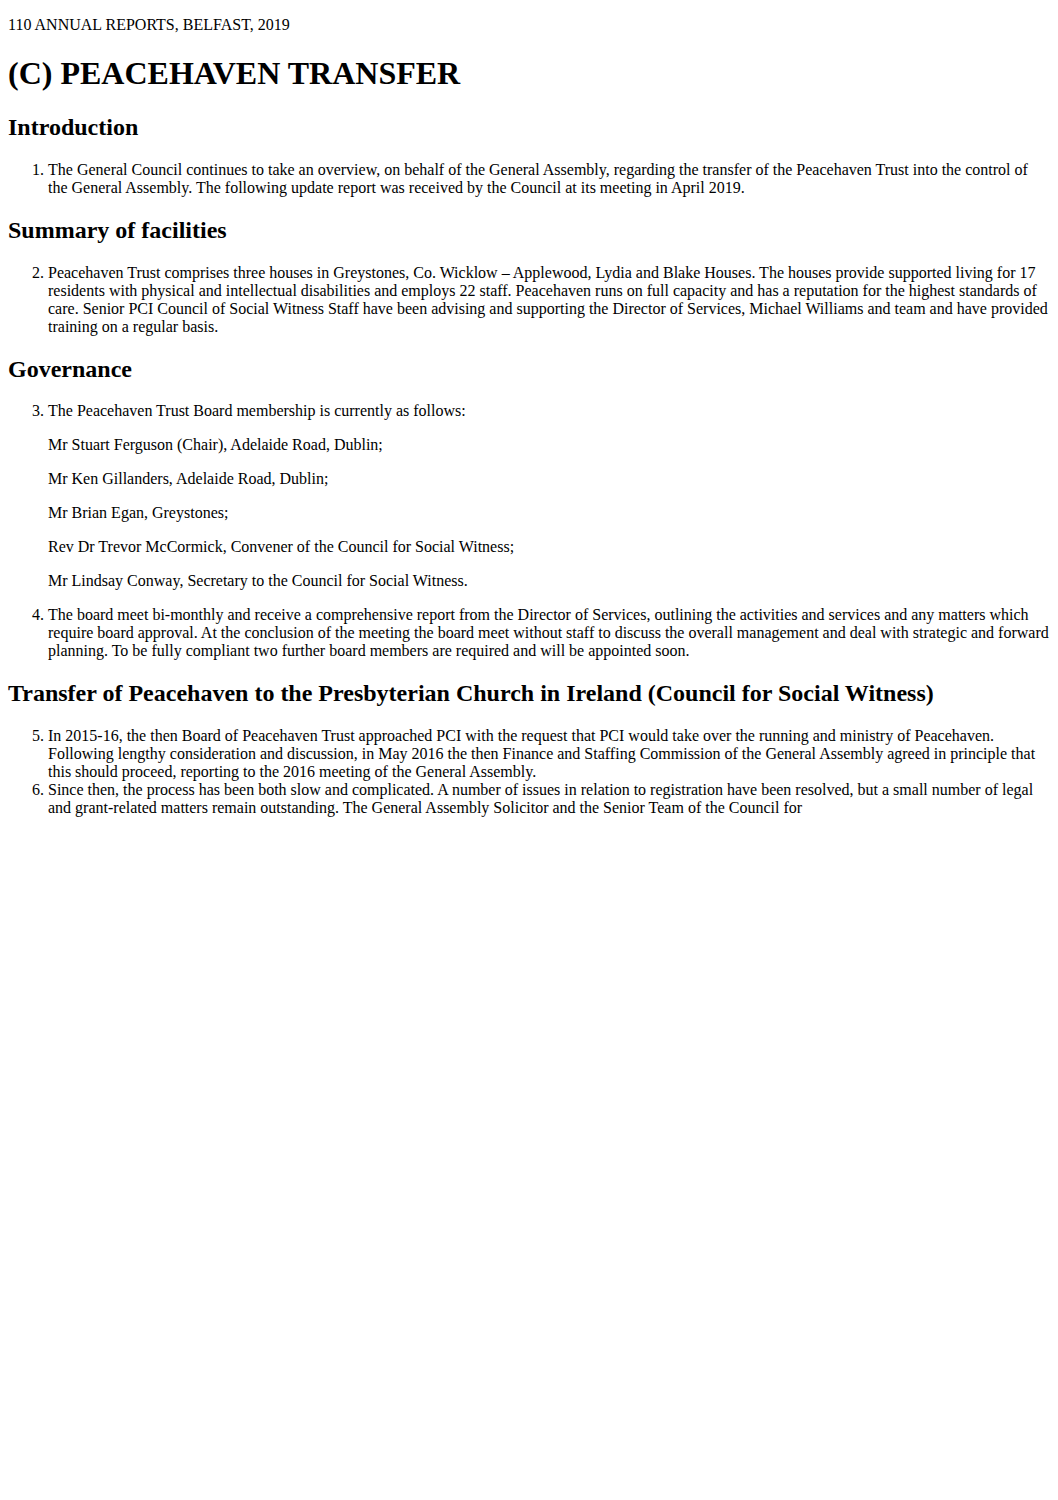110 ANNUAL REPORTS, BELFAST, 2019
(C) PEACEHAVEN TRANSFER
Introduction
The General Council continues to take an overview, on behalf of the General Assembly, regarding the transfer of the Peacehaven Trust into the control of the General Assembly. The following update report was received by the Council at its meeting in April 2019.
Summary of facilities
Peacehaven Trust comprises three houses in Greystones, Co. Wicklow – Applewood, Lydia and Blake Houses. The houses provide supported living for 17 residents with physical and intellectual disabilities and employs 22 staff. Peacehaven runs on full capacity and has a reputation for the highest standards of care. Senior PCI Council of Social Witness Staff have been advising and supporting the Director of Services, Michael Williams and team and have provided training on a regular basis.
Governance
The Peacehaven Trust Board membership is currently as follows:
Mr Stuart Ferguson (Chair), Adelaide Road, Dublin;
Mr Ken Gillanders, Adelaide Road, Dublin;
Mr Brian Egan, Greystones;
Rev Dr Trevor McCormick, Convener of the Council for Social Witness;
Mr Lindsay Conway, Secretary to the Council for Social Witness.
The board meet bi-monthly and receive a comprehensive report from the Director of Services, outlining the activities and services and any matters which require board approval. At the conclusion of the meeting the board meet without staff to discuss the overall management and deal with strategic and forward planning. To be fully compliant two further board members are required and will be appointed soon.
Transfer of Peacehaven to the Presbyterian Church in Ireland (Council for Social Witness)
In 2015-16, the then Board of Peacehaven Trust approached PCI with the request that PCI would take over the running and ministry of Peacehaven. Following lengthy consideration and discussion, in May 2016 the then Finance and Staffing Commission of the General Assembly agreed in principle that this should proceed, reporting to the 2016 meeting of the General Assembly.
Since then, the process has been both slow and complicated. A number of issues in relation to registration have been resolved, but a small number of legal and grant-related matters remain outstanding. The General Assembly Solicitor and the Senior Team of the Council for